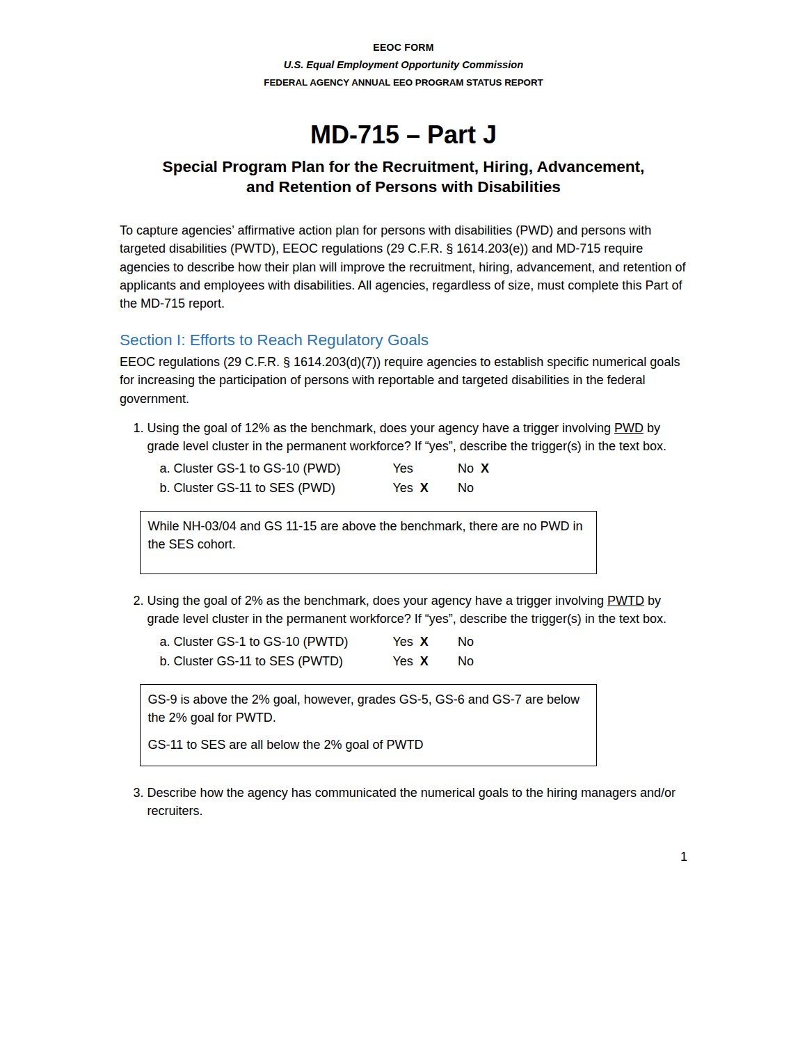EEOC FORM
U.S. Equal Employment Opportunity Commission
FEDERAL AGENCY ANNUAL EEO PROGRAM STATUS REPORT
MD-715 – Part J
Special Program Plan for the Recruitment, Hiring, Advancement,
and Retention of Persons with Disabilities
To capture agencies’ affirmative action plan for persons with disabilities (PWD) and persons with targeted disabilities (PWTD), EEOC regulations (29 C.F.R. § 1614.203(e)) and MD-715 require agencies to describe how their plan will improve the recruitment, hiring, advancement, and retention of applicants and employees with disabilities. All agencies, regardless of size, must complete this Part of the MD-715 report.
Section I: Efforts to Reach Regulatory Goals
EEOC regulations (29 C.F.R. § 1614.203(d)(7)) require agencies to establish specific numerical goals for increasing the participation of persons with reportable and targeted disabilities in the federal government.
Using the goal of 12% as the benchmark, does your agency have a trigger involving PWD by grade level cluster in the permanent workforce? If “yes”, describe the trigger(s) in the text box.
Cluster GS-1 to GS-10 (PWD) Yes No X
Cluster GS-11 to SES (PWD) Yes X No
While NH-03/04 and GS 11-15 are above the benchmark, there are no PWD in the SES cohort.
Using the goal of 2% as the benchmark, does your agency have a trigger involving PWTD by grade level cluster in the permanent workforce? If “yes”, describe the trigger(s) in the text box.
Cluster GS-1 to GS-10 (PWTD) Yes X No
Cluster GS-11 to SES (PWTD) Yes X No
GS-9 is above the 2% goal, however, grades GS-5, GS-6 and GS-7 are below the 2% goal for PWTD.
GS-11 to SES are all below the 2% goal of PWTD
Describe how the agency has communicated the numerical goals to the hiring managers and/or recruiters.
1